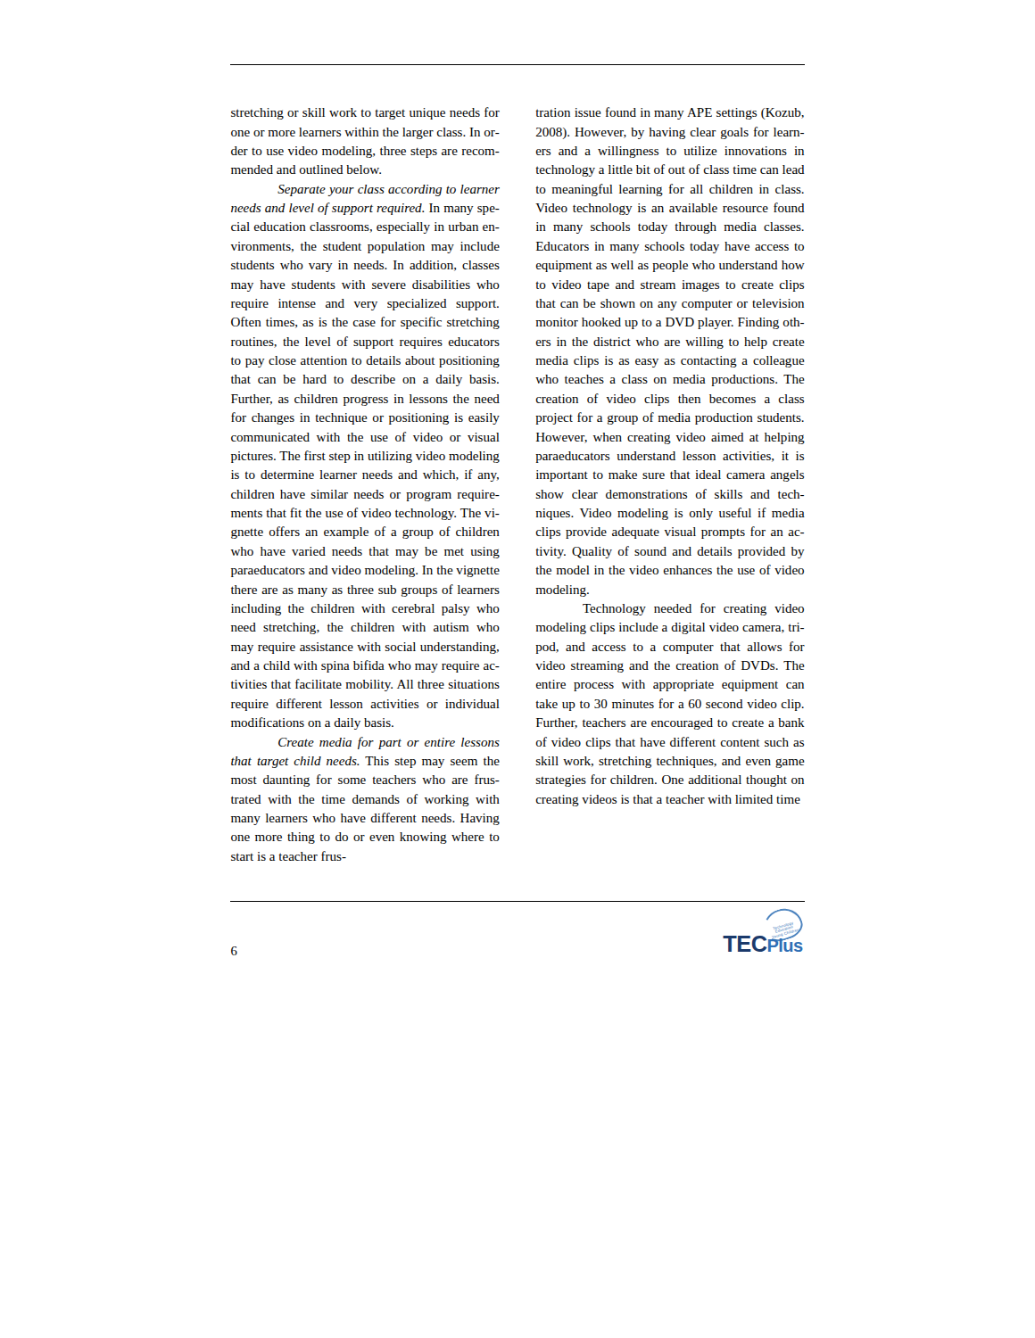stretching or skill work to target unique needs for one or more learners within the larger class. In order to use video modeling, three steps are recommended and outlined below.
Separate your class according to learner needs and level of support required. In many special education classrooms, especially in urban environments, the student population may include students who vary in needs. In addition, classes may have students with severe disabilities who require intense and very specialized support. Often times, as is the case for specific stretching routines, the level of support requires educators to pay close attention to details about positioning that can be hard to describe on a daily basis. Further, as children progress in lessons the need for changes in technique or positioning is easily communicated with the use of video or visual pictures. The first step in utilizing video modeling is to determine learner needs and which, if any, children have similar needs or program requirements that fit the use of video technology. The vignette offers an example of a group of children who have varied needs that may be met using paraeducators and video modeling. In the vignette there are as many as three sub groups of learners including the children with cerebral palsy who need stretching, the children with autism who may require assistance with social understanding, and a child with spina bifida who may require activities that facilitate mobility. All three situations require different lesson activities or individual modifications on a daily basis.
Create media for part or entire lessons that target child needs. This step may seem the most daunting for some teachers who are frustrated with the time demands of working with many learners who have different needs. Having one more thing to do or even knowing where to start is a teacher frus-
tration issue found in many APE settings (Kozub, 2008). However, by having clear goals for learners and a willingness to utilize innovations in technology a little bit of out of class time can lead to meaningful learning for all children in class. Video technology is an available resource found in many schools today through media classes. Educators in many schools today have access to equipment as well as people who understand how to video tape and stream images to create clips that can be shown on any computer or television monitor hooked up to a DVD player. Finding others in the district who are willing to help create media clips is as easy as contacting a colleague who teaches a class on media productions. The creation of video clips then becomes a class project for a group of media production students. However, when creating video aimed at helping paraeducators understand lesson activities, it is important to make sure that ideal camera angels show clear demonstrations of skills and techniques. Video modeling is only useful if media clips provide adequate visual prompts for an activity. Quality of sound and details provided by the model in the video enhances the use of video modeling.
Technology needed for creating video modeling clips include a digital video camera, tripod, and access to a computer that allows for video streaming and the creation of DVDs. The entire process with appropriate equipment can take up to 30 minutes for a 60 second video clip. Further, teachers are encouraged to create a bank of video clips that have different content such as skill work, stretching techniques, and even game strategies for children. One additional thought on creating videos is that a teacher with limited time
6
Technology
Education
Young Children
TECPlus